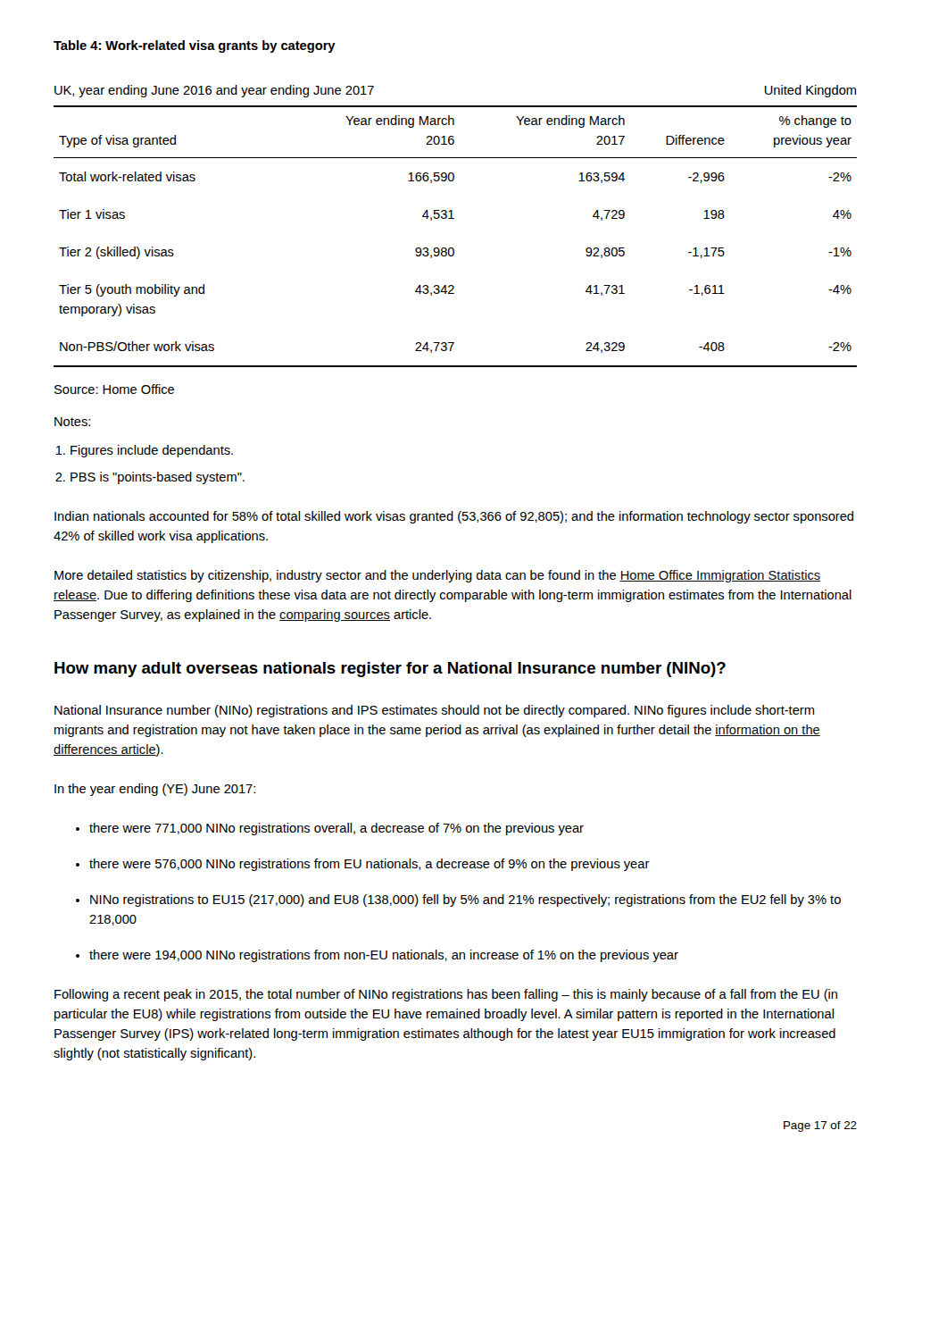Table 4: Work-related visa grants by category
UK, year ending June 2016 and year ending June 2017 United Kingdom
| Type of visa granted | Year ending March 2016 | Year ending March 2017 | Difference | % change to previous year |
| --- | --- | --- | --- | --- |
| Total work-related visas | 166,590 | 163,594 | -2,996 | -2% |
| Tier 1 visas | 4,531 | 4,729 | 198 | 4% |
| Tier 2 (skilled) visas | 93,980 | 92,805 | -1,175 | -1% |
| Tier 5 (youth mobility and temporary) visas | 43,342 | 41,731 | -1,611 | -4% |
| Non-PBS/Other work visas | 24,737 | 24,329 | -408 | -2% |
Source: Home Office
Notes:
Figures include dependants.
PBS is "points-based system".
Indian nationals accounted for 58% of total skilled work visas granted (53,366 of 92,805); and the information technology sector sponsored 42% of skilled work visa applications.
More detailed statistics by citizenship, industry sector and the underlying data can be found in the Home Office Immigration Statistics release. Due to differing definitions these visa data are not directly comparable with long-term immigration estimates from the International Passenger Survey, as explained in the comparing sources article.
How many adult overseas nationals register for a National Insurance number (NINo)?
National Insurance number (NINo) registrations and IPS estimates should not be directly compared. NINo figures include short-term migrants and registration may not have taken place in the same period as arrival (as explained in further detail the information on the differences article).
In the year ending (YE) June 2017:
there were 771,000 NINo registrations overall, a decrease of 7% on the previous year
there were 576,000 NINo registrations from EU nationals, a decrease of 9% on the previous year
NINo registrations to EU15 (217,000) and EU8 (138,000) fell by 5% and 21% respectively; registrations from the EU2 fell by 3% to 218,000
there were 194,000 NINo registrations from non-EU nationals, an increase of 1% on the previous year
Following a recent peak in 2015, the total number of NINo registrations has been falling – this is mainly because of a fall from the EU (in particular the EU8) while registrations from outside the EU have remained broadly level. A similar pattern is reported in the International Passenger Survey (IPS) work-related long-term immigration estimates although for the latest year EU15 immigration for work increased slightly (not statistically significant).
Page 17 of 22